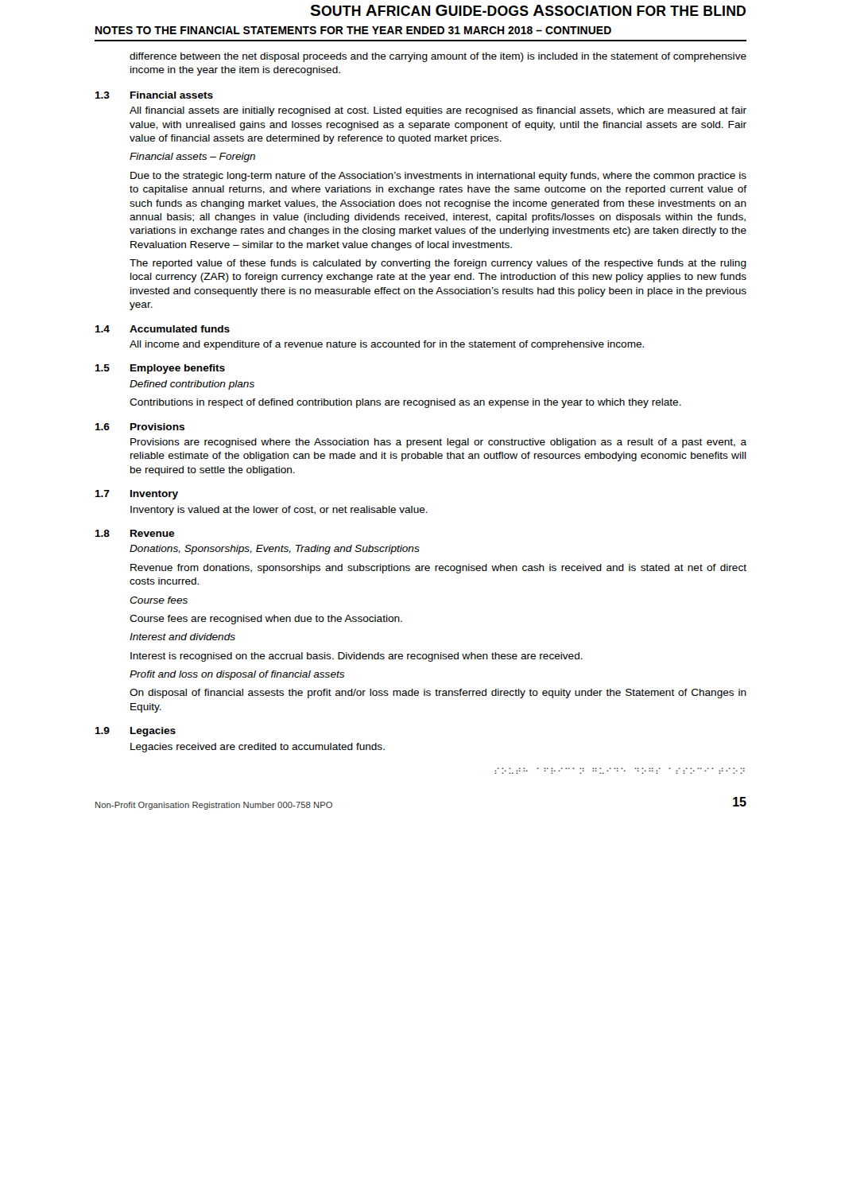SOUTH AFRICAN GUIDE-DOGS ASSOCIATION FOR THE BLIND
NOTES TO THE FINANCIAL STATEMENTS FOR THE YEAR ENDED 31 MARCH 2018 – CONTINUED
difference between the net disposal proceeds and the carrying amount of the item) is included in the statement of comprehensive income in the year the item is derecognised.
1.3
Financial assets
All financial assets are initially recognised at cost. Listed equities are recognised as financial assets, which are measured at fair value, with unrealised gains and losses recognised as a separate component of equity, until the financial assets are sold. Fair value of financial assets are determined by reference to quoted market prices.
Financial assets – Foreign
Due to the strategic long-term nature of the Association’s investments in international equity funds, where the common practice is to capitalise annual returns, and where variations in exchange rates have the same outcome on the reported current value of such funds as changing market values, the Association does not recognise the income generated from these investments on an annual basis; all changes in value (including dividends received, interest, capital profits/losses on disposals within the funds, variations in exchange rates and changes in the closing market values of the underlying investments etc) are taken directly to the Revaluation Reserve – similar to the market value changes of local investments.
The reported value of these funds is calculated by converting the foreign currency values of the respective funds at the ruling local currency (ZAR) to foreign currency exchange rate at the year end. The introduction of this new policy applies to new funds invested and consequently there is no measurable effect on the Association’s results had this policy been in place in the previous year.
1.4
Accumulated funds
All income and expenditure of a revenue nature is accounted for in the statement of comprehensive income.
1.5
Employee benefits
Defined contribution plans
Contributions in respect of defined contribution plans are recognised as an expense in the year to which they relate.
1.6
Provisions
Provisions are recognised where the Association has a present legal or constructive obligation as a result of a past event, a reliable estimate of the obligation can be made and it is probable that an outflow of resources embodying economic benefits will be required to settle the obligation.
1.7
Inventory
Inventory is valued at the lower of cost, or net realisable value.
1.8
Revenue
Donations, Sponsorships, Events, Trading and Subscriptions
Revenue from donations, sponsorships and subscriptions are recognised when cash is received and is stated at net of direct costs incurred.
Course fees
Course fees are recognised when due to the Association.
Interest and dividends
Interest is recognised on the accrual basis. Dividends are recognised when these are received.
Profit and loss on disposal of financial assets
On disposal of financial assests the profit and/or loss made is transferred directly to equity under the Statement of Changes in Equity.
1.9
Legacies
Legacies received are credited to accumulated funds.
⠎⠕⠥⠞⠓ ⠁⠋⠗⠊⠉⠁⠝ ⠛⠥⠊⠙⠑ ⠙⠕⠛⠎ ⠁⠎⠎⠕⠉⠊⠁⠞⠊⠕⠝
Non-Profit Organisation Registration Number 000-758 NPO
15